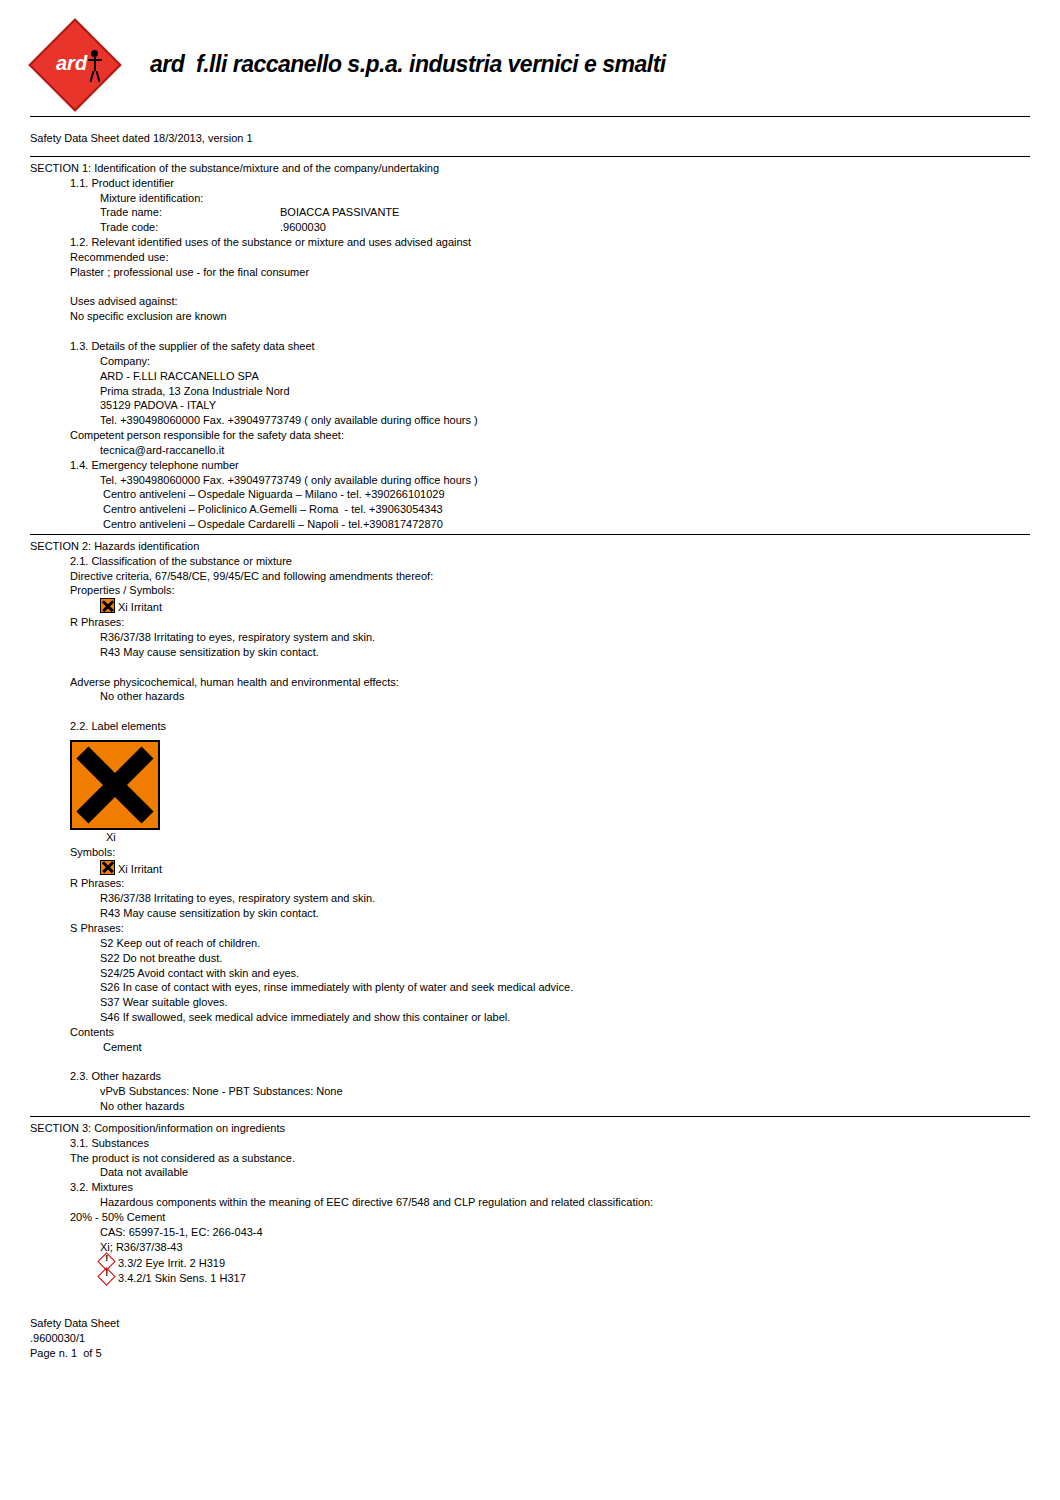ard
ard f.lli raccanello s.p.a. industria vernici e smalti
Safety Data Sheet dated 18/3/2013, version 1
SECTION 1: Identification of the substance/mixture and of the company/undertaking
1.1. Product identifier
Mixture identification:
Trade name: BOIACCA PASSIVANTE
Trade code:.9600030
1.2. Relevant identified uses of the substance or mixture and uses advised against
Recommended use:
Plaster ; professional use - for the final consumer
Uses advised against:
No specific exclusion are known
1.3. Details of the supplier of the safety data sheet
Company:
ARD - F.LLI RACCANELLO SPA
Prima strada, 13 Zona Industriale Nord
35129 PADOVA - ITALY
Tel. +390498060000 Fax. +39049773749 ( only available during office hours )
Competent person responsible for the safety data sheet:
tecnica@ard-raccanello.it
1.4. Emergency telephone number
Tel. +390498060000 Fax. +39049773749 ( only available during office hours )
Centro antiveleni – Ospedale Niguarda – Milano - tel. +390266101029
Centro antiveleni – Policlinico A.Gemelli – Roma - tel. +39063054343
Centro antiveleni – Ospedale Cardarelli – Napoli - tel.+390817472870
SECTION 2: Hazards identification
2.1. Classification of the substance or mixture
Directive criteria, 67/548/CE, 99/45/EC and following amendments thereof:
Properties / Symbols:
Xi Irritant
R Phrases:
R36/37/38 Irritating to eyes, respiratory system and skin.
R43 May cause sensitization by skin contact.
Adverse physicochemical, human health and environmental effects:
No other hazards
2.2. Label elements
Xi
Symbols:
Xi Irritant
R Phrases:
R36/37/38 Irritating to eyes, respiratory system and skin.
R43 May cause sensitization by skin contact.
S Phrases:
S2 Keep out of reach of children.
S22 Do not breathe dust.
S24/25 Avoid contact with skin and eyes.
S26 In case of contact with eyes, rinse immediately with plenty of water and seek medical advice.
S37 Wear suitable gloves.
S46 If swallowed, seek medical advice immediately and show this container or label.
Contents
Cement
2.3. Other hazards
vPvB Substances: None - PBT Substances: None
No other hazards
SECTION 3: Composition/information on ingredients
3.1. Substances
The product is not considered as a substance.
Data not available
3.2. Mixtures
Hazardous components within the meaning of EEC directive 67/548 and CLP regulation and related classification:
20% - 50% Cement
CAS: 65997-15-1, EC: 266-043-4
Xi; R36/37/38-43
3.3/2 Eye Irrit. 2 H319
3.4.2/1 Skin Sens. 1 H317
Safety Data Sheet
.9600030/1
Page n. 1 of 5